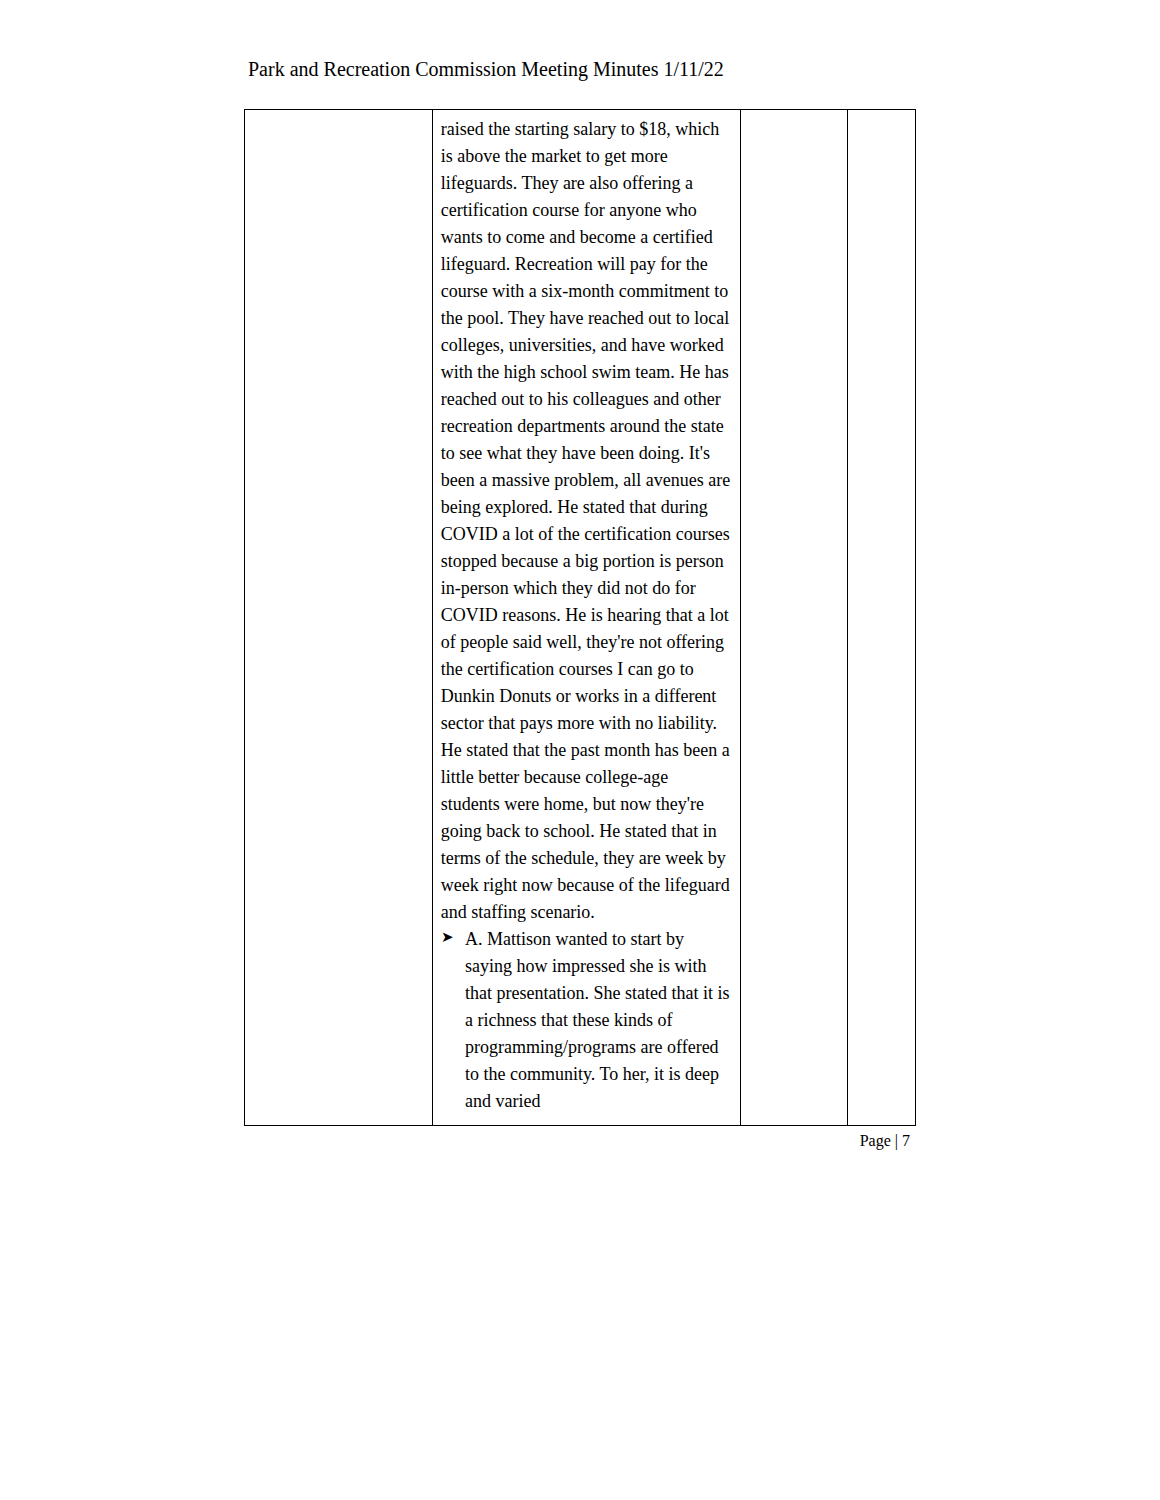Park and Recreation Commission Meeting Minutes 1/11/22
| | raised the starting salary to $18, which is above the market to get more lifeguards. They are also offering a certification course for anyone who wants to come and become a certified lifeguard. Recreation will pay for the course with a six-month commitment to the pool. They have reached out to local colleges, universities, and have worked with the high school swim team. He has reached out to his colleagues and other recreation departments around the state to see what they have been doing. It's been a massive problem, all avenues are being explored. He stated that during COVID a lot of the certification courses stopped because a big portion is person in-person which they did not do for COVID reasons. He is hearing that a lot of people said well, they're not offering the certification courses I can go to Dunkin Donuts or works in a different sector that pays more with no liability. He stated that the past month has been a little better because college-age students were home, but now they're going back to school. He stated that in terms of the schedule, they are week by week right now because of the lifeguard and staffing scenario. A. Mattison wanted to start by saying how impressed she is with that presentation. She stated that it is a richness that these kinds of programming/programs are offered to the community. To her, it is deep and varied | | |
Page | 7